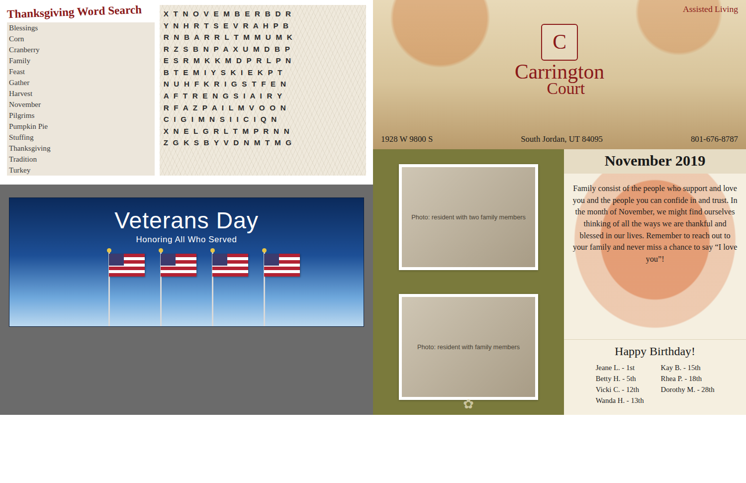Thanksgiving Word Search
Blessings
Corn
Cranberry
Family
Feast
Gather
Harvest
November
Pilgrims
Pumpkin Pie
Stuffing
Thanksgiving
Tradition
Turkey
X T N O V E M B E R B D R Y N H R T S E V R A H P B R N B A R R L T M M U M K R Z S B N P A X U M D B P E S R M K K M D P R L P N B T E M I Y S K I E K P T N U H F K R I G S T F E N A F T R E N G S I A I R Y R F A Z P A I L M V O O N C I G I M N S I I C I Q N X N E L G R L T M P R N N Z G K S B Y V D N M T M G
Veterans Day
Honoring All Who Served
Assisted Living
C
CarringtonCourt
1928 W 9800 S South Jordan, UT 84095 801-676-8787
Photo: resident with two family members
Photo: resident with family members
✿
November 2019
Family consist of the people who support and love you and the people you can confide in and trust. In the month of November, we might find ourselves thinking of all the ways we are thankful and blessed in our lives. Remember to reach out to your family and never miss a chance to say “I love you”!
Happy Birthday!
Jeane L. - 1st
Betty H. - 5th
Vicki C. - 12th
Wanda H. - 13th
Kay B. - 15th
Rhea P. - 18th
Dorothy M. - 28th